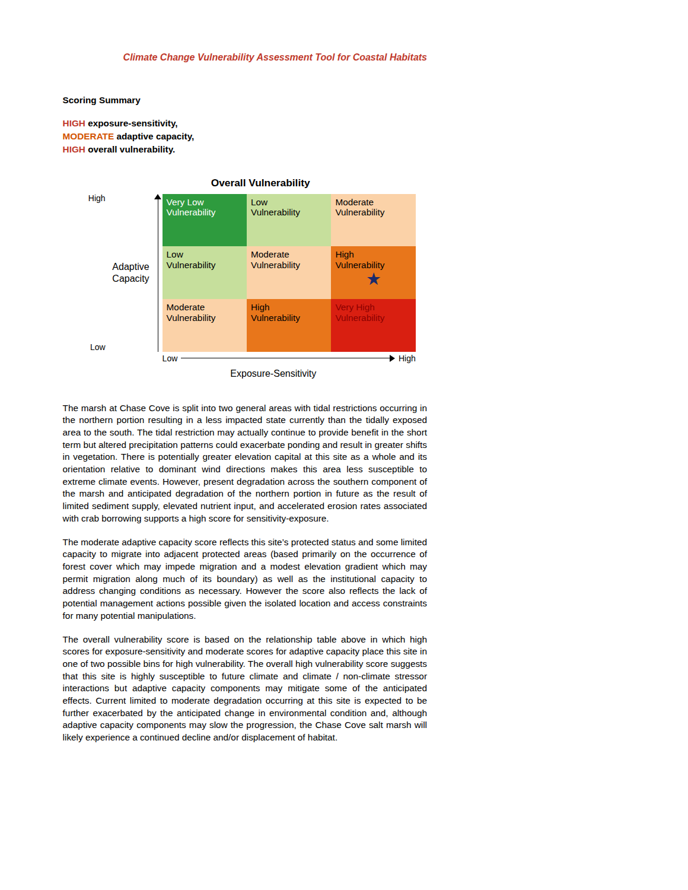Climate Change Vulnerability Assessment Tool for Coastal Habitats
Scoring Summary
HIGH exposure-sensitivity,
MODERATE adaptive capacity,
HIGH overall vulnerability.
Overall Vulnerability
High Low
Adaptive
Capacity
| Very Low Vulnerability | Low Vulnerability | Moderate Vulnerability |
| Low Vulnerability | Moderate Vulnerability | High Vulnerability ★ |
| Moderate Vulnerability | High Vulnerability | Very High Vulnerability |
Low High
Exposure-Sensitivity
The marsh at Chase Cove is split into two general areas with tidal restrictions occurring in the northern portion resulting in a less impacted state currently than the tidally exposed area to the south. The tidal restriction may actually continue to provide benefit in the short term but altered precipitation patterns could exacerbate ponding and result in greater shifts in vegetation. There is potentially greater elevation capital at this site as a whole and its orientation relative to dominant wind directions makes this area less susceptible to extreme climate events. However, present degradation across the southern component of the marsh and anticipated degradation of the northern portion in future as the result of limited sediment supply, elevated nutrient input, and accelerated erosion rates associated with crab borrowing supports a high score for sensitivity-exposure.
The moderate adaptive capacity score reflects this site’s protected status and some limited capacity to migrate into adjacent protected areas (based primarily on the occurrence of forest cover which may impede migration and a modest elevation gradient which may permit migration along much of its boundary) as well as the institutional capacity to address changing conditions as necessary. However the score also reflects the lack of potential management actions possible given the isolated location and access constraints for many potential manipulations.
The overall vulnerability score is based on the relationship table above in which high scores for exposure-sensitivity and moderate scores for adaptive capacity place this site in one of two possible bins for high vulnerability. The overall high vulnerability score suggests that this site is highly susceptible to future climate and climate / non-climate stressor interactions but adaptive capacity components may mitigate some of the anticipated effects. Current limited to moderate degradation occurring at this site is expected to be further exacerbated by the anticipated change in environmental condition and, although adaptive capacity components may slow the progression, the Chase Cove salt marsh will likely experience a continued decline and/or displacement of habitat.